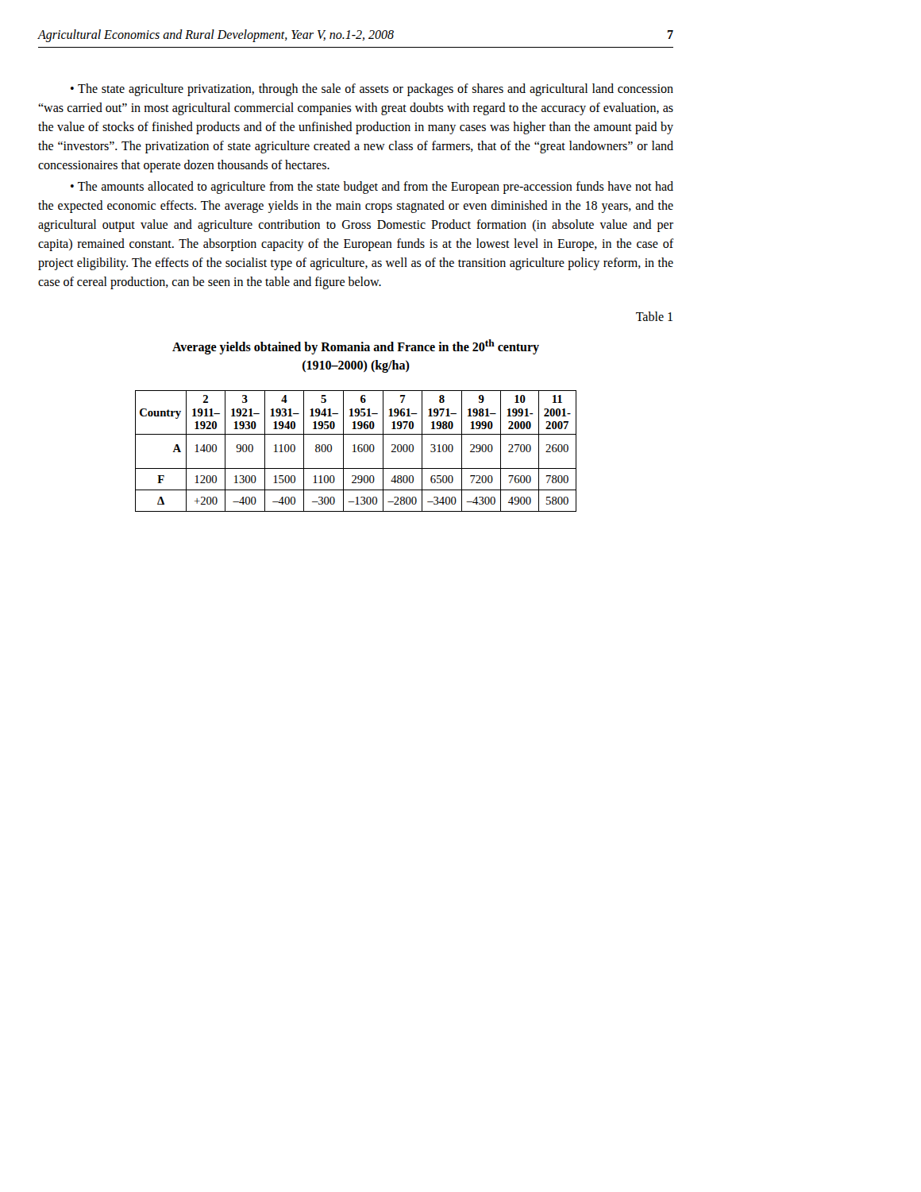Agricultural Economics and Rural Development, Year V, no.1-2, 2008 7
• The state agriculture privatization, through the sale of assets or packages of shares and agricultural land concession “was carried out” in most agricultural commercial companies with great doubts with regard to the accuracy of evaluation, as the value of stocks of finished products and of the unfinished production in many cases was higher than the amount paid by the “investors”. The privatization of state agriculture created a new class of farmers, that of the “great landowners” or land concessionaires that operate dozen thousands of hectares.
• The amounts allocated to agriculture from the state budget and from the European pre-accession funds have not had the expected economic effects. The average yields in the main crops stagnated or even diminished in the 18 years, and the agricultural output value and agriculture contribution to Gross Domestic Product formation (in absolute value and per capita) remained constant. The absorption capacity of the European funds is at the lowest level in Europe, in the case of project eligibility. The effects of the socialist type of agriculture, as well as of the transition agriculture policy reform, in the case of cereal production, can be seen in the table and figure below.
Table 1
Average yields obtained by Romania and France in the 20th century
(1910–2000) (kg/ha)
| Country | 2 1911– 1920 | 3 1921– 1930 | 4 1931– 1940 | 5 1941– 1950 | 6 1951– 1960 | 7 1961– 1970 | 8 1971– 1980 | 9 1981– 1990 | 10 1991- 2000 | 11 2001- 2007 |
| --- | --- | --- | --- | --- | --- | --- | --- | --- | --- | --- |
| A | 1400 | 900 | 1100 | 800 | 1600 | 2000 | 3100 | 2900 | 2700 | 2600 |
| F | 1200 | 1300 | 1500 | 1100 | 2900 | 4800 | 6500 | 7200 | 7600 | 7800 |
| Δ | +200 | –400 | –400 | –300 | –1300 | –2800 | –3400 | –4300 | 4900 | 5800 |